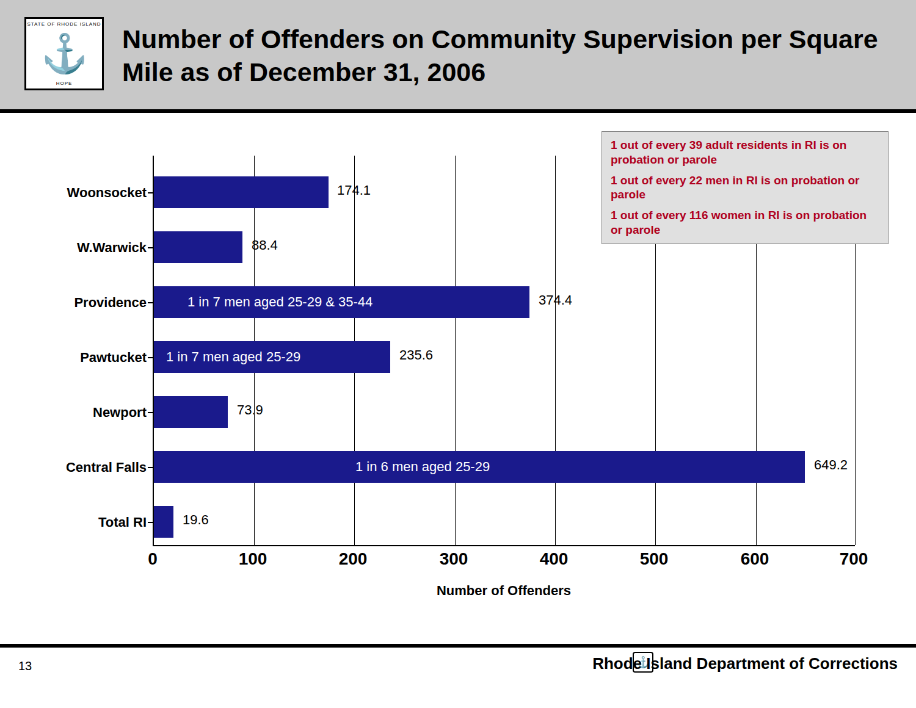STATE OF RHODE ISLAND
⚓
HOPE
Number of Offenders on Community Supervision per Square Mile as of December 31, 2006
Woonsocket
174.1
W.Warwick
88.4
Providence
1 in 7 men aged 25-29 & 35-44
374.4
Pawtucket
1 in 7 men aged 25-29
235.6
Newport
73.9
Central Falls
1 in 6 men aged 25-29
649.2
Total RI
19.6
0 100 200 300 400 500 600 700
Number of Offenders
1 out of every 39 adult residents in RI is on probation or parole
1 out of every 22 men in RI is on probation or parole
1 out of every 116 women in RI is on probation or parole
13
⚓
Rhode Island Department of Corrections